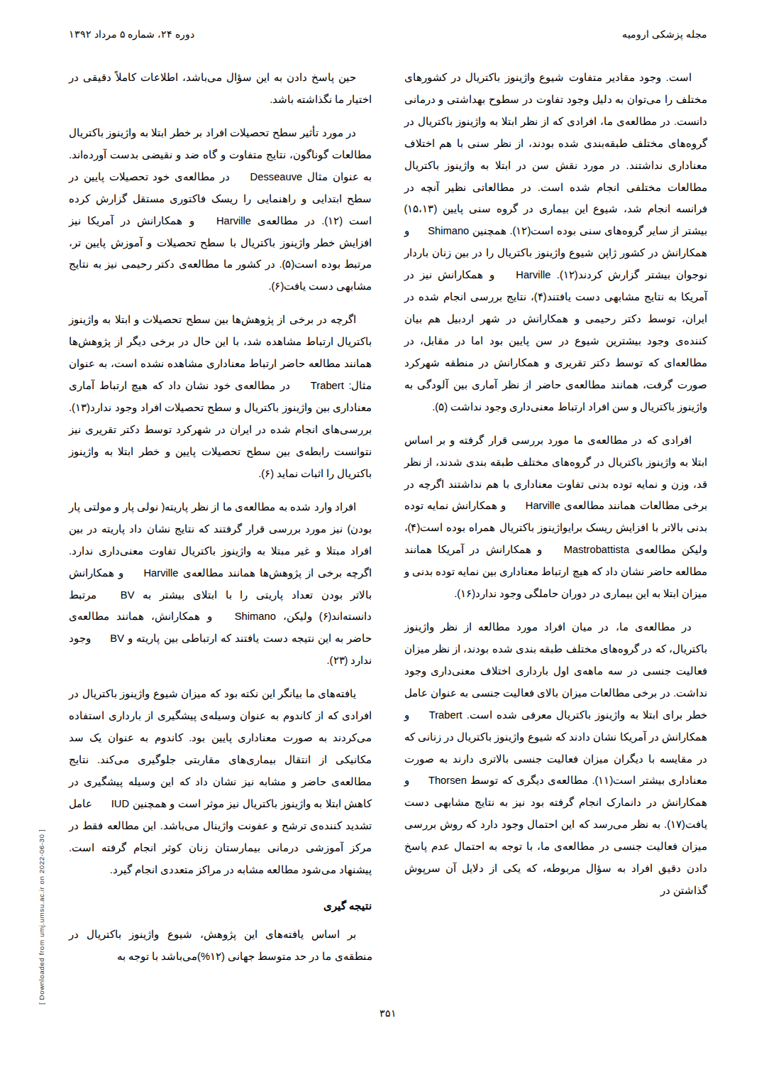مجله پزشکی ارومیه
دوره ۲۴، شماره ۵ مرداد ۱۳۹۲
است. وجود مقادیر متفاوت شیوع واژینوز باکتریال در کشورهای مختلف را می‌توان به دلیل وجود تفاوت در سطوح بهداشتی و درمانی دانست. در مطالعه‌ی ما، افرادی که از نظر ابتلا به واژینوز باکتریال در گروه‌های مختلف طبقه‌بندی شده بودند، از نظر سنی با هم اختلاف معناداری نداشتند. در مورد نقش سن در ابتلا به واژینوز باکتریال مطالعات مختلفی انجام شده است. در مطالعاتی نظیر آنچه در فرانسه انجام شد، شیوع این بیماری در گروه سنی پایین (۱۵،۱۳) بیشتر از سایر گروه‌های سنی بوده است(۱۲). همچنین Shimano و همکارانش در کشور ژاپن شیوع واژینوز باکتریال را در بین زنان باردار نوجوان بیشتر گزارش کردند(۱۲). Harville و همکارانش نیز در آمریکا به نتایج مشابهی دست یافتند(۴)، نتایج بررسی انجام شده در ایران، توسط دکتر رحیمی و همکارانش در شهر اردبیل هم بیان کننده‌ی وجود بیشترین شیوع در سن پایین بود اما در مقابل، در مطالعه‌ای که توسط دکتر تقریری و همکارانش در منطقه شهرکرد صورت گرفت، همانند مطالعه‌ی حاضر از نظر آماری بین آلودگی به واژینوز باکتریال و سن افراد ارتباط معنی‌داری وجود نداشت (۵).
افرادی که در مطالعه‌ی ما مورد بررسی قرار گرفته و بر اساس ابتلا به واژینوز باکتریال در گروه‌های مختلف طبقه بندی شدند، از نظر قد، وزن و نمایه توده بدنی تفاوت معناداری با هم نداشتند اگرچه در برخی مطالعات همانند مطالعه‌ی Harville و همکارانش نمایه توده بدنی بالاتر با افزایش ریسک برایواژینوز باکتریال همراه بوده است(۴)، ولیکن مطالعه‌ی Mastrobattista و همکارانش در آمریکا همانند مطالعه حاضر نشان داد که هیچ ارتباط معناداری بین نمایه توده بدنی و میزان ابتلا به این بیماری در دوران حاملگی وجود ندارد(۱۶).
در مطالعه‌ی ما، در میان افراد مورد مطالعه از نظر واژینوز باکتریال، که در گروه‌های مختلف طبقه بندی شده بودند، از نظر میزان فعالیت جنسی در سه ماهه‌ی اول بارداری اختلاف معنی‌داری وجود نداشت. در برخی مطالعات میزان بالای فعالیت جنسی به عنوان عامل خطر برای ابتلا به واژینوز باکتریال معرفی شده است. Trabert و همکارانش در آمریکا نشان دادند که شیوع واژینوز باکتریال در زنانی که در مقایسه با دیگران میزان فعالیت جنسی بالاتری دارند به صورت معناداری بیشتر است(۱۱). مطالعه‌ی دیگری که توسط Thorsen و همکارانش در دانمارک انجام گرفته بود نیز به نتایج مشابهی دست یافت(۱۷). به نظر می‌رسد که این احتمال وجود دارد که روش بررسی میزان فعالیت جنسی در مطالعه‌ی ما، با توجه به احتمال عدم پاسخ دادن دقیق افراد به سؤال مربوطه، که یکی از دلایل آن سرپوش گذاشتن در
حین پاسخ دادن به این سؤال می‌باشد، اطلاعات کاملاً دقیقی در اختیار ما نگذاشته باشد.
در مورد تأثیر سطح تحصیلات افراد بر خطر ابتلا به واژینوز باکتریال مطالعات گوناگون، نتایج متفاوت و گاه ضد و نقیضی بدست آورده‌اند. به عنوان مثال Desseauve در مطالعه‌ی خود تحصیلات پایین در سطح ابتدایی و راهنمایی را ریسک فاکتوری مستقل گزارش کرده است (۱۲). در مطالعه‌ی Harville و همکارانش در آمریکا نیز افزایش خطر واژینوز باکتریال با سطح تحصیلات و آموزش پایین تر، مرتبط بوده است(۵). در کشور ما مطالعه‌ی دکتر رحیمی نیز به نتایج مشابهی دست یافت(۶).
اگرچه در برخی از پژوهش‌ها بین سطح تحصیلات و ابتلا به واژینوز باکتریال ارتباط مشاهده شد، با این حال در برخی دیگر از پژوهش‌ها همانند مطالعه حاضر ارتباط معناداری مشاهده نشده است، به عنوان مثال: Trabert در مطالعه‌ی خود نشان داد که هیچ ارتباط آماری معناداری بین واژینوز باکتریال و سطح تحصیلات افراد وجود ندارد(۱۳). بررسی‌های انجام شده در ایران در شهرکرد توسط دکتر تقریری نیز نتوانست رابطه‌ی بین سطح تحصیلات پایین و خطر ابتلا به واژینوز باکتریال را اثبات نماید (۶).
افراد وارد شده به مطالعه‌ی ما از نظر پاریته( نولی پار و مولتی پار بودن) نیز مورد بررسی قرار گرفتند که نتایج نشان داد پاریته در بین افراد مبتلا و غیر مبتلا به واژینوز باکتریال تفاوت معنی‌داری ندارد. اگرچه برخی از پژوهش‌ها همانند مطالعه‌ی Harville و همکارانش بالاتر بودن تعداد پاریتی را با ابتلای بیشتر به BV مرتبط دانسته‌اند(۶) ولیکن، Shimano و همکارانش، همانند مطالعه‌ی حاضر به این نتیجه دست یافتند که ارتباطی بین پاریته و BV وجود ندارد (۲۳).
یافته‌های ما بیانگر این نکته بود که میزان شیوع واژینوز باکتریال در افرادی که از کاندوم به عنوان وسیله‌ی پیشگیری از بارداری استفاده می‌کردند به صورت معناداری پایین بود. کاندوم به عنوان یک سد مکانیکی از انتقال بیماری‌های مقاربتی جلوگیری می‌کند. نتایج مطالعه‌ی حاضر و مشابه نیز نشان داد که این وسیله پیشگیری در کاهش ابتلا به واژینوز باکتریال نیز موثر است و همچنین IUD عامل تشدید کننده‌ی ترشح و عفونت واژینال می‌باشد. این مطالعه فقط در مرکز آموزشی درمانی بیمارستان زنان کوثر انجام گرفته است. پیشنهاد می‌شود مطالعه مشابه در مراکز متعددی انجام گیرد.
نتیجه گیری
بر اساس یافته‌های این پژوهش، شیوع واژینوز باکتریال در منطقه‌ی ما در حد متوسط جهانی (۱۲%)می‌باشد با توجه به
۳۵۱
[ Downloaded from umj.umsu.ac.ir on 2022-06-30 ]